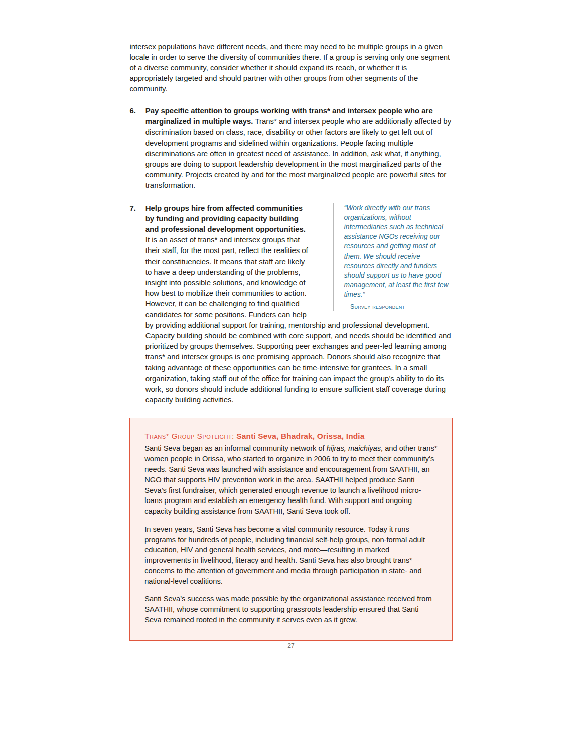intersex populations have different needs, and there may need to be multiple groups in a given locale in order to serve the diversity of communities there. If a group is serving only one segment of a diverse community, consider whether it should expand its reach, or whether it is appropriately targeted and should partner with other groups from other segments of the community.
6. Pay specific attention to groups working with trans* and intersex people who are marginalized in multiple ways. Trans* and intersex people who are additionally affected by discrimination based on class, race, disability or other factors are likely to get left out of development programs and sidelined within organizations. People facing multiple discriminations are often in greatest need of assistance. In addition, ask what, if anything, groups are doing to support leadership development in the most marginalized parts of the community. Projects created by and for the most marginalized people are powerful sites for transformation.
7.
“Work directly with our trans organizations, without intermediaries such as technical assistance NGOs receiving our resources and getting most of them. We should receive resources directly and funders should support us to have good management, at least the first few times.” —Survey respondent
Help groups hire from affected communities by funding and providing capacity building and professional development opportunities. It is an asset of trans* and intersex groups that their staff, for the most part, reflect the realities of their constituencies. It means that staff are likely to have a deep understanding of the problems, insight into possible solutions, and knowledge of how best to mobilize their communities to action. However, it can be challenging to find qualified candidates for some positions. Funders can help by providing additional support for training, mentorship and professional development. Capacity building should be combined with core support, and needs should be identified and prioritized by groups themselves. Supporting peer exchanges and peer-led learning among trans* and intersex groups is one promising approach. Donors should also recognize that taking advantage of these opportunities can be time-intensive for grantees. In a small organization, taking staff out of the office for training can impact the group’s ability to do its work, so donors should include additional funding to ensure sufficient staff coverage during capacity building activities.
Trans* Group Spotlight: Santi Seva, Bhadrak, Orissa, India
Santi Seva began as an informal community network of hijras, maichiyas, and other trans* women people in Orissa, who started to organize in 2006 to try to meet their community's needs. Santi Seva was launched with assistance and encouragement from SAATHII, an NGO that supports HIV prevention work in the area. SAATHII helped produce Santi Seva’s first fundraiser, which generated enough revenue to launch a livelihood micro-loans program and establish an emergency health fund. With support and ongoing capacity building assistance from SAATHII, Santi Seva took off.
In seven years, Santi Seva has become a vital community resource. Today it runs programs for hundreds of people, including financial self-help groups, non-formal adult education, HIV and general health services, and more—resulting in marked improvements in livelihood, literacy and health. Santi Seva has also brought trans* concerns to the attention of government and media through participation in state- and national-level coalitions.
Santi Seva’s success was made possible by the organizational assistance received from SAATHII, whose commitment to supporting grassroots leadership ensured that Santi Seva remained rooted in the community it serves even as it grew.
27